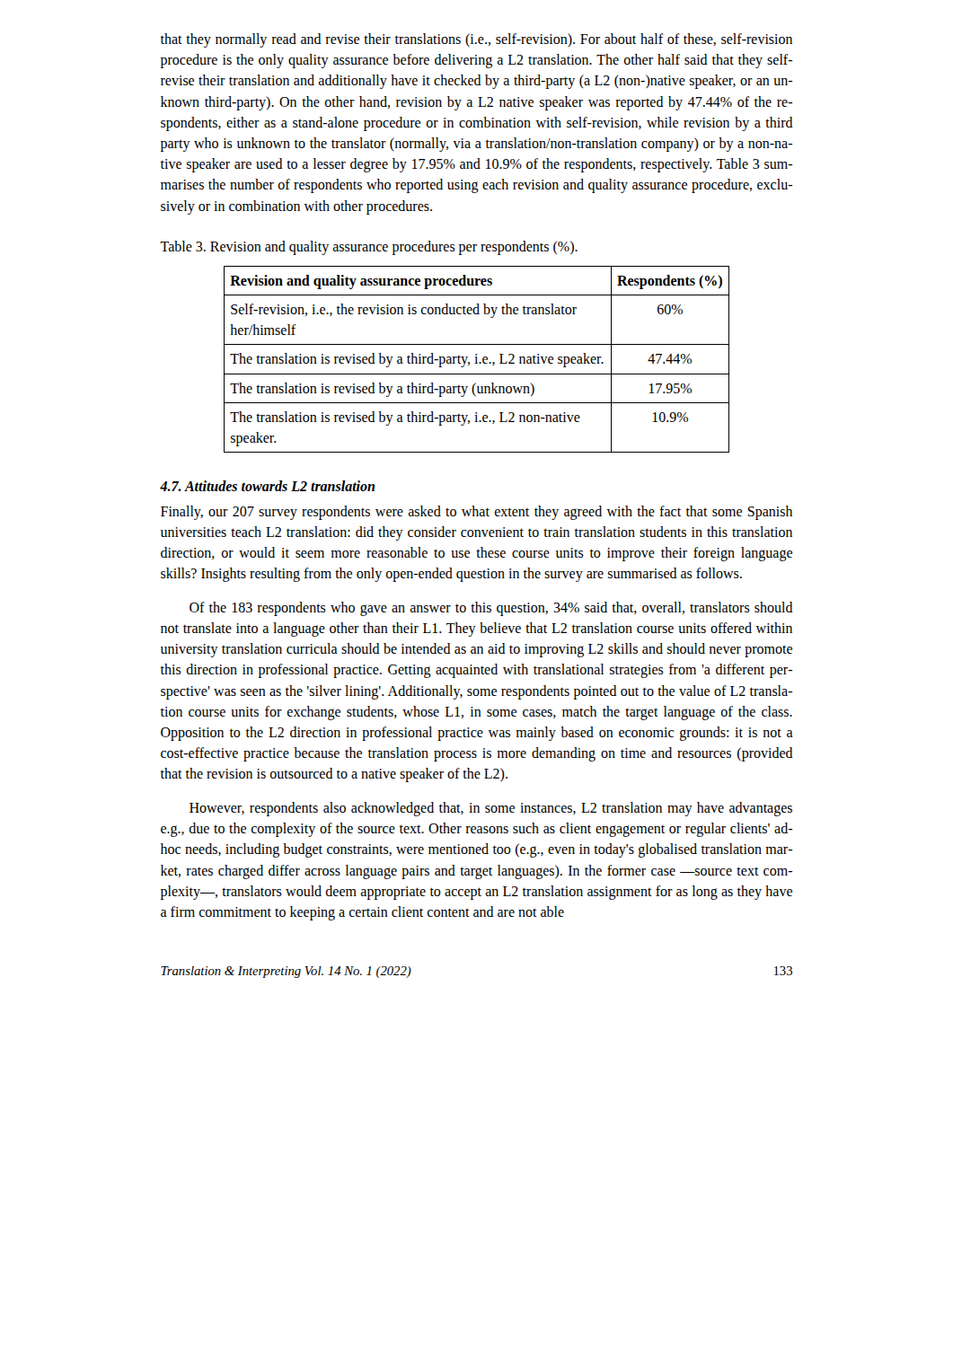that they normally read and revise their translations (i.e., self-revision). For about half of these, self-revision procedure is the only quality assurance before delivering a L2 translation. The other half said that they self-revise their translation and additionally have it checked by a third-party (a L2 (non-)native speaker, or an unknown third-party). On the other hand, revision by a L2 native speaker was reported by 47.44% of the respondents, either as a stand-alone procedure or in combination with self-revision, while revision by a third party who is unknown to the translator (normally, via a translation/non-translation company) or by a non-native speaker are used to a lesser degree by 17.95% and 10.9% of the respondents, respectively. Table 3 summarises the number of respondents who reported using each revision and quality assurance procedure, exclusively or in combination with other procedures.
Table 3. Revision and quality assurance procedures per respondents (%).
| Revision and quality assurance procedures | Respondents (%) |
| --- | --- |
| Self-revision, i.e., the revision is conducted by the translator her/himself | 60% |
| The translation is revised by a third-party, i.e., L2 native speaker. | 47.44% |
| The translation is revised by a third-party (unknown) | 17.95% |
| The translation is revised by a third-party, i.e., L2 non-native speaker. | 10.9% |
4.7. Attitudes towards L2 translation
Finally, our 207 survey respondents were asked to what extent they agreed with the fact that some Spanish universities teach L2 translation: did they consider convenient to train translation students in this translation direction, or would it seem more reasonable to use these course units to improve their foreign language skills? Insights resulting from the only open-ended question in the survey are summarised as follows.
Of the 183 respondents who gave an answer to this question, 34% said that, overall, translators should not translate into a language other than their L1. They believe that L2 translation course units offered within university translation curricula should be intended as an aid to improving L2 skills and should never promote this direction in professional practice. Getting acquainted with translational strategies from 'a different perspective' was seen as the 'silver lining'. Additionally, some respondents pointed out to the value of L2 translation course units for exchange students, whose L1, in some cases, match the target language of the class. Opposition to the L2 direction in professional practice was mainly based on economic grounds: it is not a cost-effective practice because the translation process is more demanding on time and resources (provided that the revision is outsourced to a native speaker of the L2).
However, respondents also acknowledged that, in some instances, L2 translation may have advantages e.g., due to the complexity of the source text. Other reasons such as client engagement or regular clients' ad-hoc needs, including budget constraints, were mentioned too (e.g., even in today's globalised translation market, rates charged differ across language pairs and target languages). In the former case —source text complexity—, translators would deem appropriate to accept an L2 translation assignment for as long as they have a firm commitment to keeping a certain client content and are not able
Translation & Interpreting Vol. 14 No. 1 (2022) 133